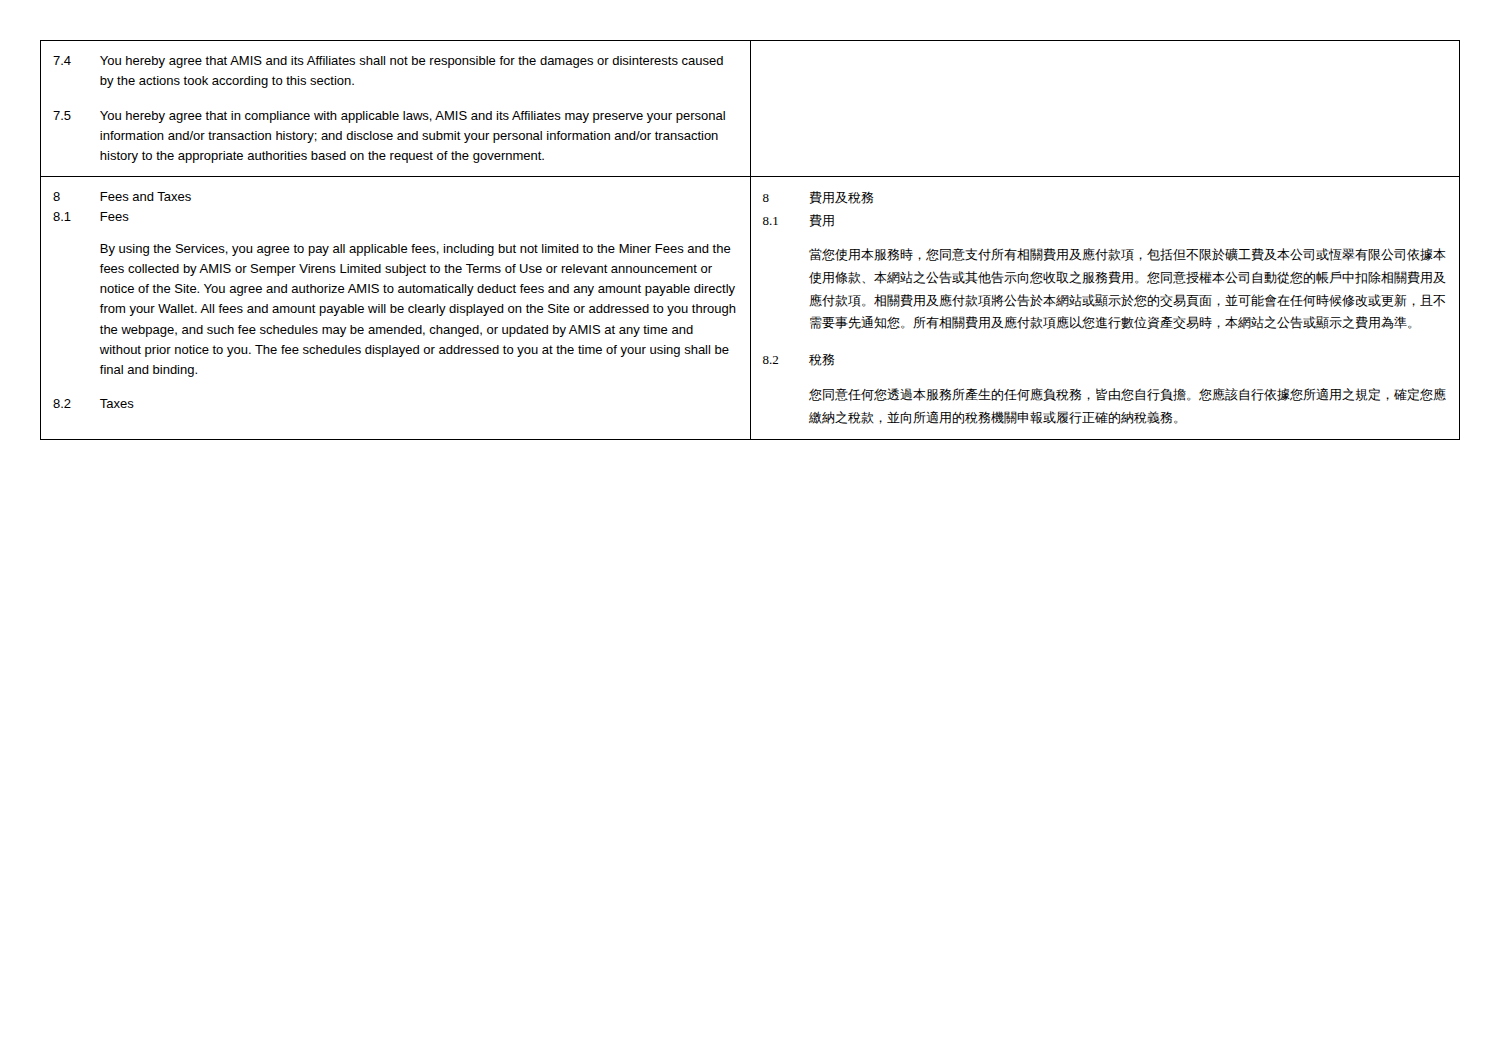| / 7.4 / You hereby agree that AMIS and its Affiliates shall not be responsible for the damages or disinterests caused by the actions took according to this section. / / 7.5 / You hereby agree that in compliance with applicable laws, AMIS and its Affiliates may preserve your personal information and/or transaction history; and disclose and submit your personal information and/or transaction history to the appropriate authorities based on the request of the government. / | |
| / 8 / Fees and Taxes / / 8.1 / Fees By using the Services, you agree to pay all applicable fees, including but not limited to the Miner Fees and the fees collected by AMIS or Semper Virens Limited subject to the Terms of Use or relevant announcement or notice of the Site. You agree and authorize AMIS to automatically deduct fees and any amount payable directly from your Wallet. All fees and amount payable will be clearly displayed on the Site or addressed to you through the webpage, and such fee schedules may be amended, changed, or updated by AMIS at any time and without prior notice to you. The fee schedules displayed or addressed to you at the time of your using shall be final and binding. / / 8.2 / Taxes / | / 8 / 費用及稅務 / / 8.1 / 費用 當您使用本服務時，您同意支付所有相關費用及應付款項，包括但不限於礦工費及本公司或恆翠有限公司依據本使用條款、本網站之公告或其他告示向您收取之服務費用。您同意授權本公司自動從您的帳戶中扣除相關費用及應付款項。相關費用及應付款項將公告於本網站或顯示於您的交易頁面，並可能會在任何時候修改或更新，且不需要事先通知您。所有相關費用及應付款項應以您進行數位資產交易時，本網站之公告或顯示之費用為準。 / / 8.2 / 稅務 您同意任何您透過本服務所產生的任何應負稅務，皆由您自行負擔。您應該自行依據您所適用之規定，確定您應繳納之稅款，並向所適用的稅務機關申報或履行正確的納稅義務。 / |